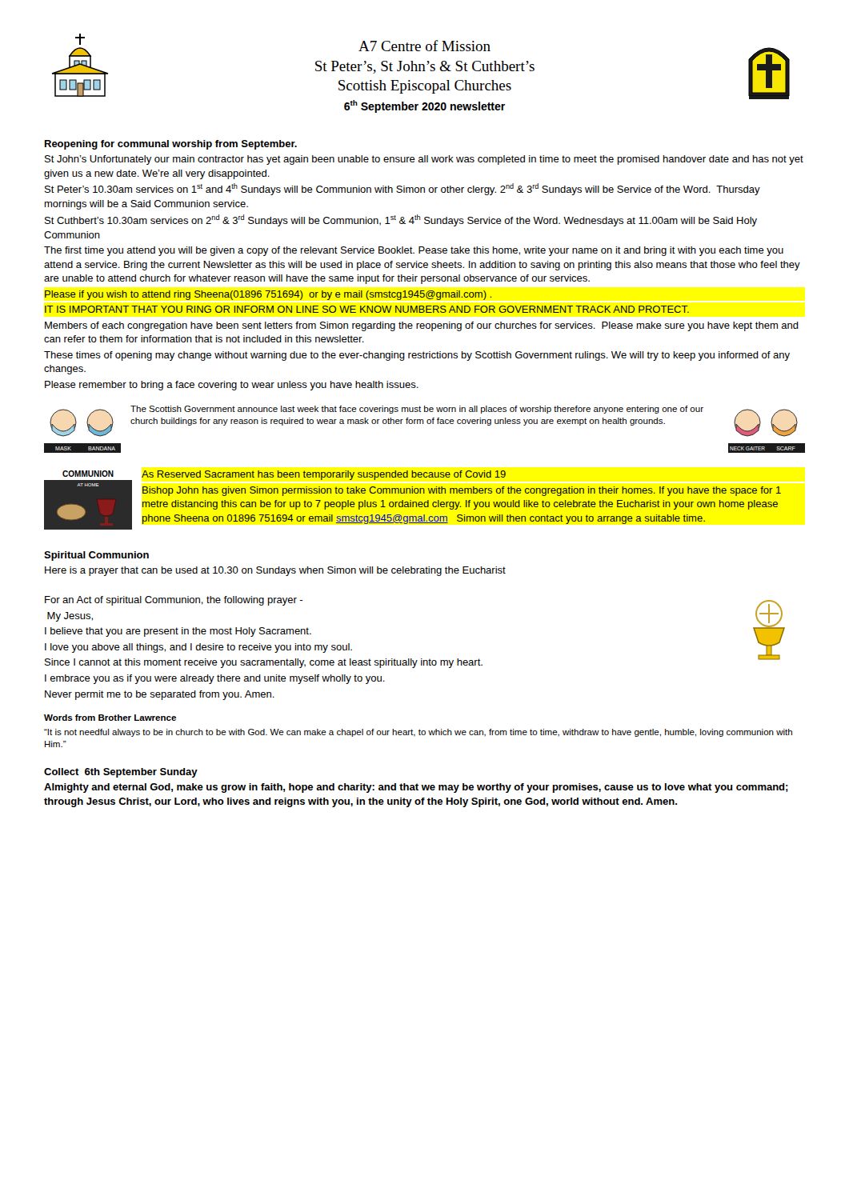A7 Centre of Mission
St Peter’s, St John’s & St Cuthbert’s
Scottish Episcopal Churches
6th September 2020 newsletter
Reopening for communal worship from September.
St John’s Unfortunately our main contractor has yet again been unable to ensure all work was completed in time to meet the promised handover date and has not yet given us a new date. We’re all very disappointed.
St Peter’s 10.30am services on 1st and 4th Sundays will be Communion with Simon or other clergy. 2nd & 3rd Sundays will be Service of the Word. Thursday mornings will be a Said Communion service.
St Cuthbert’s 10.30am services on 2nd & 3rd Sundays will be Communion, 1st & 4th Sundays Service of the Word. Wednesdays at 11.00am will be Said Holy Communion
The first time you attend you will be given a copy of the relevant Service Booklet. Pease take this home, write your name on it and bring it with you each time you attend a service. Bring the current Newsletter as this will be used in place of service sheets. In addition to saving on printing this also means that those who feel they are unable to attend church for whatever reason will have the same input for their personal observance of our services.
Please if you wish to attend ring Sheena(01896 751694) or by e mail (smstcg1945@gmail.com) .
IT IS IMPORTANT THAT YOU RING OR INFORM ON LINE SO WE KNOW NUMBERS AND FOR GOVERNMENT TRACK AND PROTECT.
Members of each congregation have been sent letters from Simon regarding the reopening of our churches for services. Please make sure you have kept them and can refer to them for information that is not included in this newsletter.
These times of opening may change without warning due to the ever-changing restrictions by Scottish Government rulings. We will try to keep you informed of any changes.
Please remember to bring a face covering to wear unless you have health issues.
MASK BANDANA
The Scottish Government announce last week that face coverings must be worn in all places of worship therefore anyone entering one of our church buildings for any reason is required to wear a mask or other form of face covering unless you are exempt on health grounds.
NECK GAITER SCARF
COMMUNION AT HOME
As Reserved Sacrament has been temporarily suspended because of Covid 19
Bishop John has given Simon permission to take Communion with members of the congregation in their homes. If you have the space for 1 metre distancing this can be for up to 7 people plus 1 ordained clergy. If you would like to celebrate the Eucharist in your own home please phone Sheena on 01896 751694 or email smstcg1945@gmal.com Simon will then contact you to arrange a suitable time.
Spiritual Communion
Here is a prayer that can be used at 10.30 on Sundays when Simon will be celebrating the Eucharist
For an Act of spiritual Communion, the following prayer -
My Jesus,
I believe that you are present in the most Holy Sacrament.
I love you above all things, and I desire to receive you into my soul.
Since I cannot at this moment receive you sacramentally, come at least spiritually into my heart.
I embrace you as if you were already there and unite myself wholly to you.
Never permit me to be separated from you. Amen.
Words from Brother Lawrence
“It is not needful always to be in church to be with God. We can make a chapel of our heart, to which we can, from time to time, withdraw to have gentle, humble, loving communion with Him.”
Collect 6th September Sunday
Almighty and eternal God, make us grow in faith, hope and charity: and that we may be worthy of your promises, cause us to love what you command; through Jesus Christ, our Lord, who lives and reigns with you, in the unity of the Holy Spirit, one God, world without end. Amen.